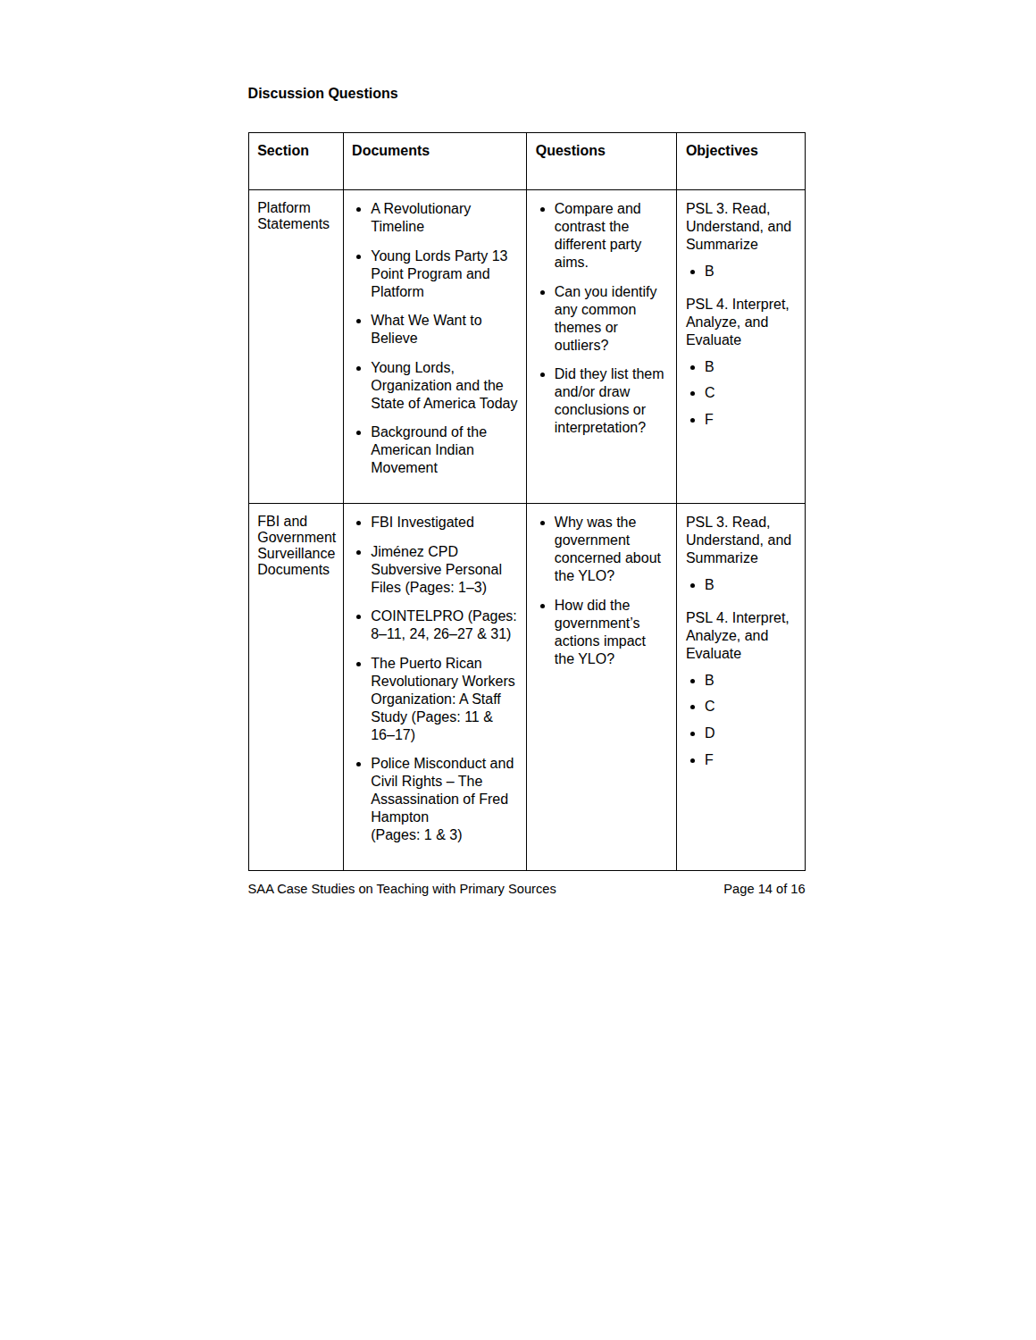Discussion Questions
| Section | Documents | Questions | Objectives |
| --- | --- | --- | --- |
| Platform Statements | A Revolutionary Timeline Young Lords Party 13 Point Program and Platform What We Want to Believe Young Lords, Organization and the State of America Today Background of the American Indian Movement | Compare and contrast the different party aims. Can you identify any common themes or outliers? Did they list them and/or draw conclusions or interpretation? | PSL 3. Read, Understand, and Summarize B PSL 4. Interpret, Analyze, and Evaluate B C F |
| FBI and Government Surveillance Documents | FBI Investigated Jiménez CPD Subversive Personal Files (Pages: 1–3) COINTELPRO (Pages: 8–11, 24, 26–27 & 31) The Puerto Rican Revolutionary Workers Organization: A Staff Study (Pages: 11 & 16–17) Police Misconduct and Civil Rights – The Assassination of Fred Hampton (Pages: 1 & 3) | Why was the government concerned about the YLO? How did the government’s actions impact the YLO? | PSL 3. Read, Understand, and Summarize B PSL 4. Interpret, Analyze, and Evaluate B C D F |
SAA Case Studies on Teaching with Primary Sources Page 14 of 16